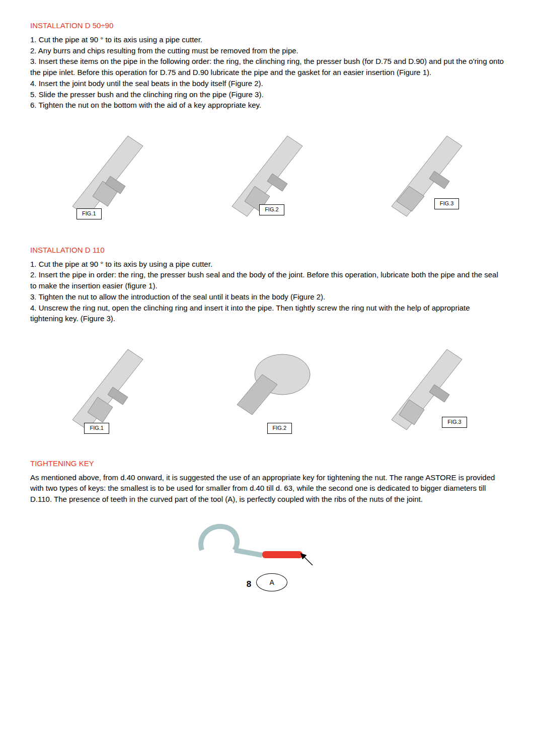INSTALLATION D 50÷90
1. Cut the pipe at 90 ° to its axis using a pipe cutter.
2. Any burrs and chips resulting from the cutting must be removed from the pipe.
3. Insert these items on the pipe in the following order: the ring, the clinching ring, the presser bush (for D.75 and D.90) and put the o'ring onto the pipe inlet. Before this operation for D.75 and D.90 lubricate the pipe and the gasket for an easier insertion (Figure 1).
4. Insert the joint body until the seal beats in the body itself (Figure 2).
5. Slide the presser bush and the clinching ring on the pipe (Figure 3).
6. Tighten the nut on the bottom with the aid of a key appropriate key.
FIG.1
FIG.2
FIG.3
INSTALLATION D 110
1. Cut the pipe at 90 ° to its axis by using a pipe cutter.
2. Insert the pipe in order: the ring, the presser bush seal and the body of the joint. Before this operation, lubricate both the pipe and the seal to make the insertion easier (figure 1).
3. Tighten the nut to allow the introduction of the seal until it beats in the body (Figure 2).
4. Unscrew the ring nut, open the clinching ring and insert it into the pipe. Then tightly screw the ring nut with the help of appropriate tightening key. (Figure 3).
FIG.1
FIG.2
FIG.3
TIGHTENING KEY
As mentioned above, from d.40 onward, it is suggested the use of an appropriate key for tightening the nut. The range ASTORE is provided with two types of keys: the smallest is to be used for smaller from d.40 till d. 63, while the second one is dedicated to bigger diameters till D.110. The presence of teeth in the curved part of the tool (A), is perfectly coupled with the ribs of the nuts of the joint.
8 A